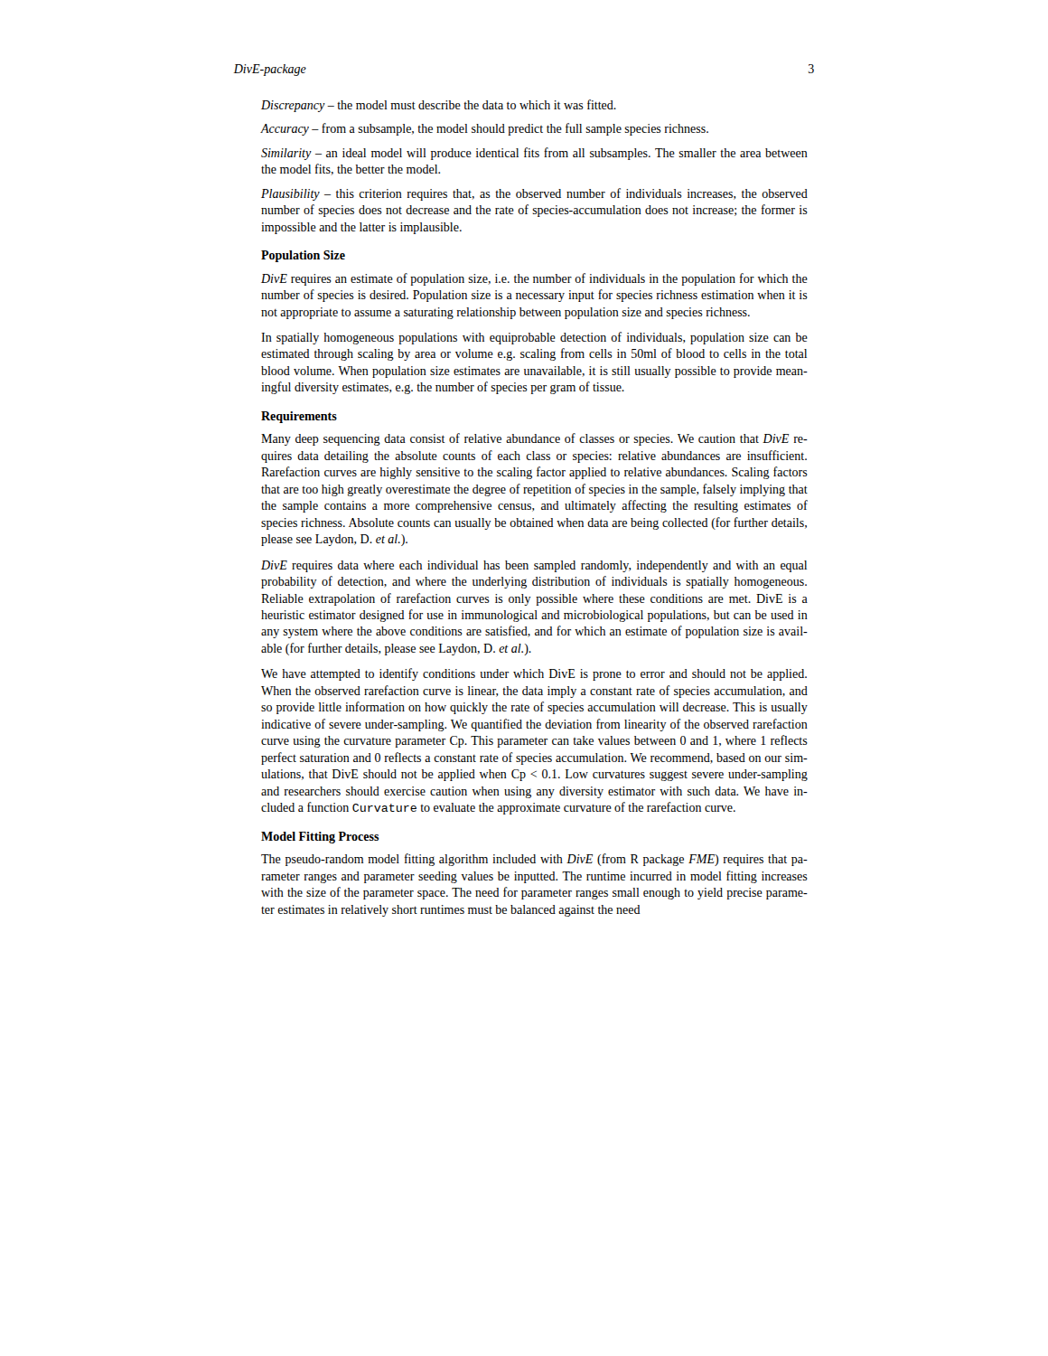DivE-package 3
Discrepancy – the model must describe the data to which it was fitted.
Accuracy – from a subsample, the model should predict the full sample species richness.
Similarity – an ideal model will produce identical fits from all subsamples. The smaller the area between the model fits, the better the model.
Plausibility – this criterion requires that, as the observed number of individuals increases, the observed number of species does not decrease and the rate of species-accumulation does not increase; the former is impossible and the latter is implausible.
Population Size
DivE requires an estimate of population size, i.e. the number of individuals in the population for which the number of species is desired. Population size is a necessary input for species richness estimation when it is not appropriate to assume a saturating relationship between population size and species richness.
In spatially homogeneous populations with equiprobable detection of individuals, population size can be estimated through scaling by area or volume e.g. scaling from cells in 50ml of blood to cells in the total blood volume. When population size estimates are unavailable, it is still usually possible to provide meaningful diversity estimates, e.g. the number of species per gram of tissue.
Requirements
Many deep sequencing data consist of relative abundance of classes or species. We caution that DivE requires data detailing the absolute counts of each class or species: relative abundances are insufficient. Rarefaction curves are highly sensitive to the scaling factor applied to relative abundances. Scaling factors that are too high greatly overestimate the degree of repetition of species in the sample, falsely implying that the sample contains a more comprehensive census, and ultimately affecting the resulting estimates of species richness. Absolute counts can usually be obtained when data are being collected (for further details, please see Laydon, D. et al.).
DivE requires data where each individual has been sampled randomly, independently and with an equal probability of detection, and where the underlying distribution of individuals is spatially homogeneous. Reliable extrapolation of rarefaction curves is only possible where these conditions are met. DivE is a heuristic estimator designed for use in immunological and microbiological populations, but can be used in any system where the above conditions are satisfied, and for which an estimate of population size is available (for further details, please see Laydon, D. et al.).
We have attempted to identify conditions under which DivE is prone to error and should not be applied. When the observed rarefaction curve is linear, the data imply a constant rate of species accumulation, and so provide little information on how quickly the rate of species accumulation will decrease. This is usually indicative of severe under-sampling. We quantified the deviation from linearity of the observed rarefaction curve using the curvature parameter Cp. This parameter can take values between 0 and 1, where 1 reflects perfect saturation and 0 reflects a constant rate of species accumulation. We recommend, based on our simulations, that DivE should not be applied when Cp < 0.1. Low curvatures suggest severe under-sampling and researchers should exercise caution when using any diversity estimator with such data. We have included a function Curvature to evaluate the approximate curvature of the rarefaction curve.
Model Fitting Process
The pseudo-random model fitting algorithm included with DivE (from R package FME) requires that parameter ranges and parameter seeding values be inputted. The runtime incurred in model fitting increases with the size of the parameter space. The need for parameter ranges small enough to yield precise parameter estimates in relatively short runtimes must be balanced against the need